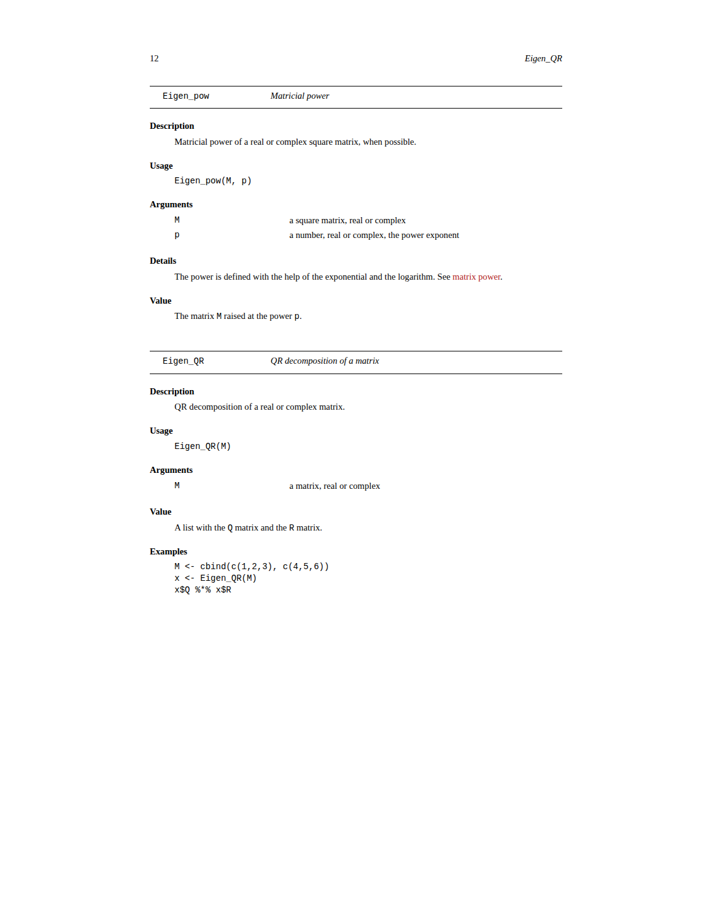12 Eigen_QR
Eigen_pow Matricial power
Description
Matricial power of a real or complex square matrix, when possible.
Usage
Eigen_pow(M, p)
Arguments
| M | a square matrix, real or complex |
| p | a number, real or complex, the power exponent |
Details
The power is defined with the help of the exponential and the logarithm. See matrix power.
Value
The matrix M raised at the power p.
Eigen_QR QR decomposition of a matrix
Description
QR decomposition of a real or complex matrix.
Usage
Eigen_QR(M)
Arguments
| M | a matrix, real or complex |
Value
A list with the Q matrix and the R matrix.
Examples
M <- cbind(c(1,2,3), c(4,5,6))
x <- Eigen_QR(M)
x$Q %*% x$R